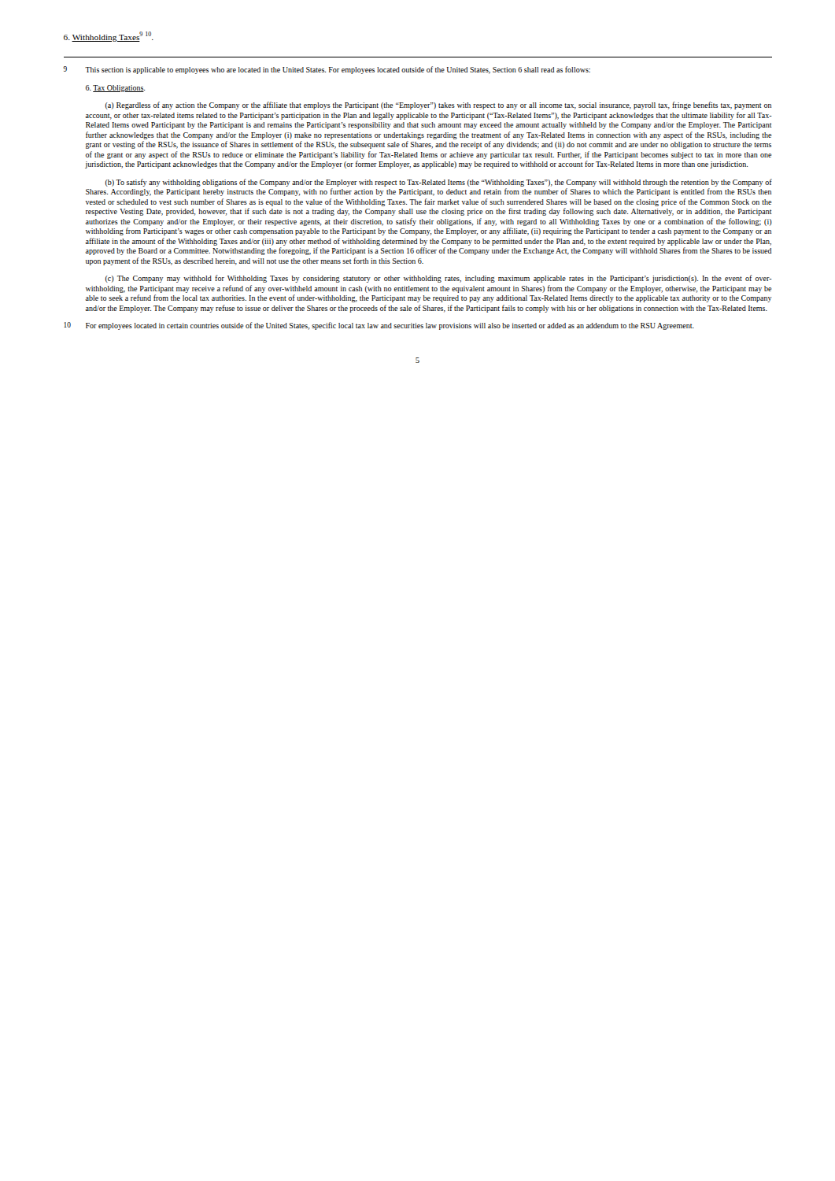6. Withholding Taxes9 10.
9
This section is applicable to employees who are located in the United States. For employees located outside of the United States, Section 6 shall read as follows:
6. Tax Obligations.
(a) Regardless of any action the Company or the affiliate that employs the Participant (the “Employer”) takes with respect to any or all income tax, social insurance, payroll tax, fringe benefits tax, payment on account, or other tax-related items related to the Participant’s participation in the Plan and legally applicable to the Participant (“Tax-Related Items”), the Participant acknowledges that the ultimate liability for all Tax-Related Items owed Participant by the Participant is and remains the Participant’s responsibility and that such amount may exceed the amount actually withheld by the Company and/or the Employer. The Participant further acknowledges that the Company and/or the Employer (i) make no representations or undertakings regarding the treatment of any Tax-Related Items in connection with any aspect of the RSUs, including the grant or vesting of the RSUs, the issuance of Shares in settlement of the RSUs, the subsequent sale of Shares, and the receipt of any dividends; and (ii) do not commit and are under no obligation to structure the terms of the grant or any aspect of the RSUs to reduce or eliminate the Participant’s liability for Tax-Related Items or achieve any particular tax result. Further, if the Participant becomes subject to tax in more than one jurisdiction, the Participant acknowledges that the Company and/or the Employer (or former Employer, as applicable) may be required to withhold or account for Tax-Related Items in more than one jurisdiction.
(b) To satisfy any withholding obligations of the Company and/or the Employer with respect to Tax-Related Items (the “Withholding Taxes”), the Company will withhold through the retention by the Company of Shares. Accordingly, the Participant hereby instructs the Company, with no further action by the Participant, to deduct and retain from the number of Shares to which the Participant is entitled from the RSUs then vested or scheduled to vest such number of Shares as is equal to the value of the Withholding Taxes. The fair market value of such surrendered Shares will be based on the closing price of the Common Stock on the respective Vesting Date, provided, however, that if such date is not a trading day, the Company shall use the closing price on the first trading day following such date. Alternatively, or in addition, the Participant authorizes the Company and/or the Employer, or their respective agents, at their discretion, to satisfy their obligations, if any, with regard to all Withholding Taxes by one or a combination of the following; (i) withholding from Participant’s wages or other cash compensation payable to the Participant by the Company, the Employer, or any affiliate, (ii) requiring the Participant to tender a cash payment to the Company or an affiliate in the amount of the Withholding Taxes and/or (iii) any other method of withholding determined by the Company to be permitted under the Plan and, to the extent required by applicable law or under the Plan, approved by the Board or a Committee. Notwithstanding the foregoing, if the Participant is a Section 16 officer of the Company under the Exchange Act, the Company will withhold Shares from the Shares to be issued upon payment of the RSUs, as described herein, and will not use the other means set forth in this Section 6.
(c) The Company may withhold for Withholding Taxes by considering statutory or other withholding rates, including maximum applicable rates in the Participant’s jurisdiction(s). In the event of over-withholding, the Participant may receive a refund of any over-withheld amount in cash (with no entitlement to the equivalent amount in Shares) from the Company or the Employer, otherwise, the Participant may be able to seek a refund from the local tax authorities. In the event of under-withholding, the Participant may be required to pay any additional Tax-Related Items directly to the applicable tax authority or to the Company and/or the Employer. The Company may refuse to issue or deliver the Shares or the proceeds of the sale of Shares, if the Participant fails to comply with his or her obligations in connection with the Tax-Related Items.
10
For employees located in certain countries outside of the United States, specific local tax law and securities law provisions will also be inserted or added as an addendum to the RSU Agreement.
5